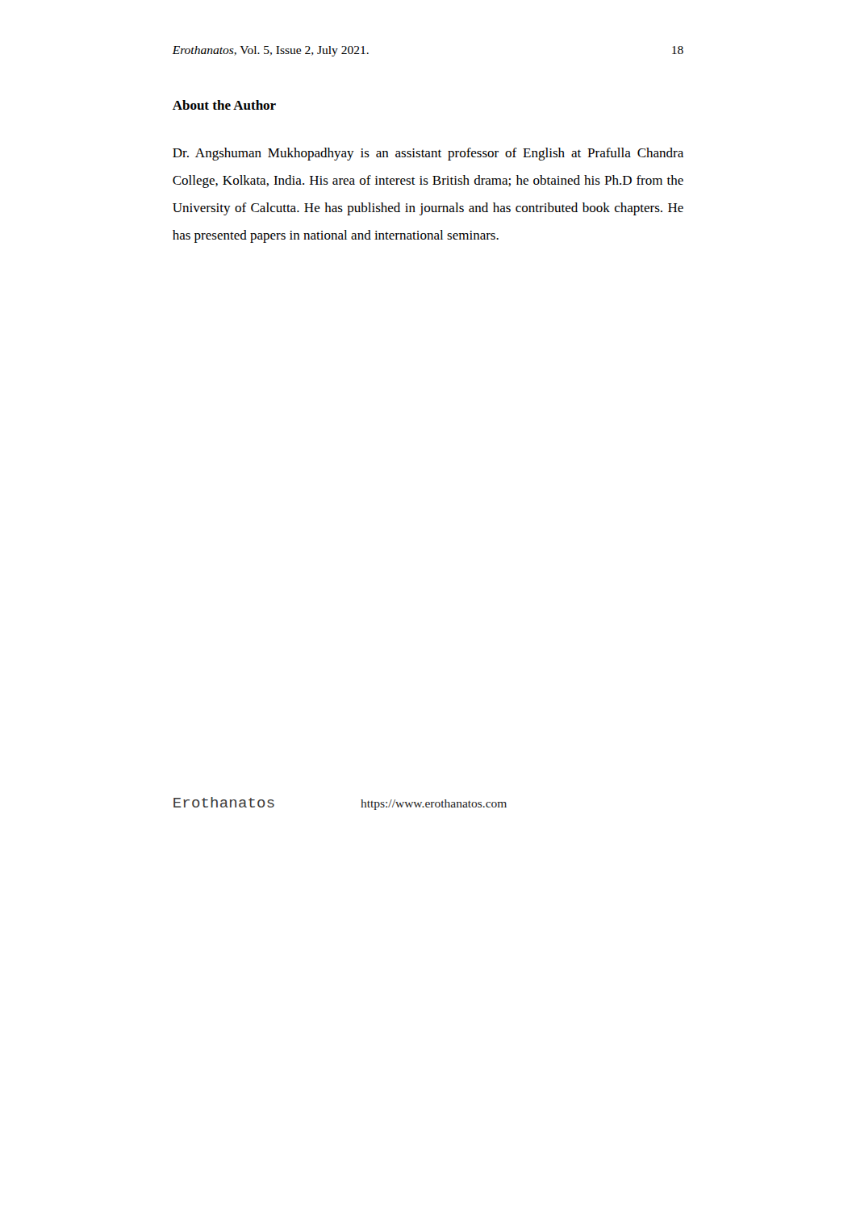Erothanatos, Vol. 5, Issue 2, July 2021.
18
About the Author
Dr. Angshuman Mukhopadhyay is an assistant professor of English at Prafulla Chandra College, Kolkata, India. His area of interest is British drama; he obtained his Ph.D from the University of Calcutta. He has published in journals and has contributed book chapters. He has presented papers in national and international seminars.
Erothanatos
https://www.erothanatos.com